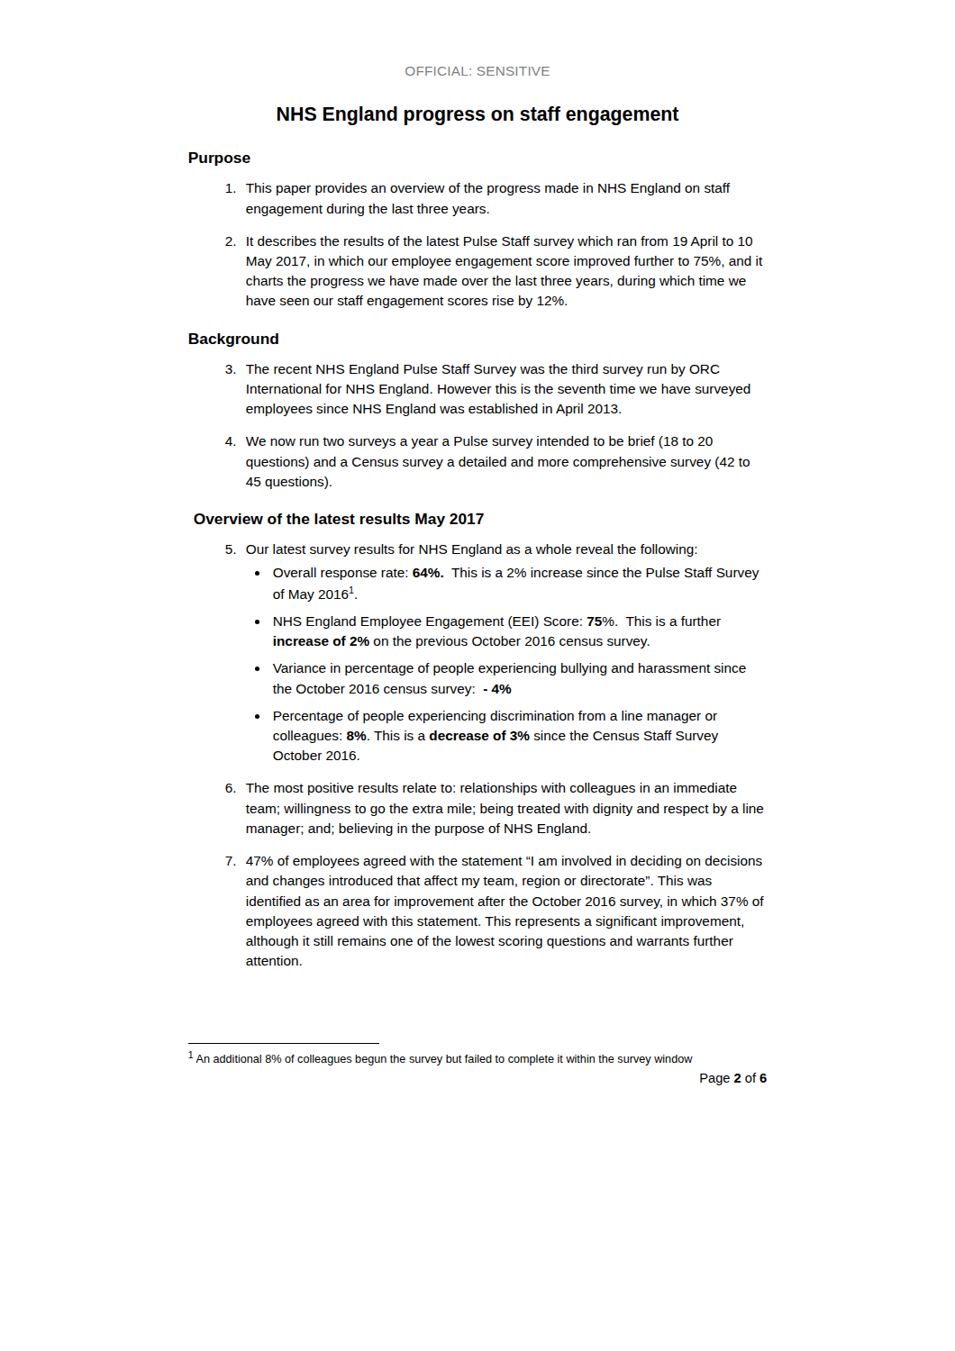OFFICIAL: SENSITIVE
NHS England progress on staff engagement
Purpose
This paper provides an overview of the progress made in NHS England on staff engagement during the last three years.
It describes the results of the latest Pulse Staff survey which ran from 19 April to 10 May 2017, in which our employee engagement score improved further to 75%, and it charts the progress we have made over the last three years, during which time we have seen our staff engagement scores rise by 12%.
Background
The recent NHS England Pulse Staff Survey was the third survey run by ORC International for NHS England. However this is the seventh time we have surveyed employees since NHS England was established in April 2013.
We now run two surveys a year a Pulse survey intended to be brief (18 to 20 questions) and a Census survey a detailed and more comprehensive survey (42 to 45 questions).
Overview of the latest results May 2017
Our latest survey results for NHS England as a whole reveal the following:
Overall response rate: 64%. This is a 2% increase since the Pulse Staff Survey of May 20161.
NHS England Employee Engagement (EEI) Score: 75%. This is a further increase of 2% on the previous October 2016 census survey.
Variance in percentage of people experiencing bullying and harassment since the October 2016 census survey: - 4%
Percentage of people experiencing discrimination from a line manager or colleagues: 8%. This is a decrease of 3% since the Census Staff Survey October 2016.
The most positive results relate to: relationships with colleagues in an immediate team; willingness to go the extra mile; being treated with dignity and respect by a line manager; and; believing in the purpose of NHS England.
47% of employees agreed with the statement “I am involved in deciding on decisions and changes introduced that affect my team, region or directorate”. This was identified as an area for improvement after the October 2016 survey, in which 37% of employees agreed with this statement. This represents a significant improvement, although it still remains one of the lowest scoring questions and warrants further attention.
1 An additional 8% of colleagues begun the survey but failed to complete it within the survey window
Page 2 of 6